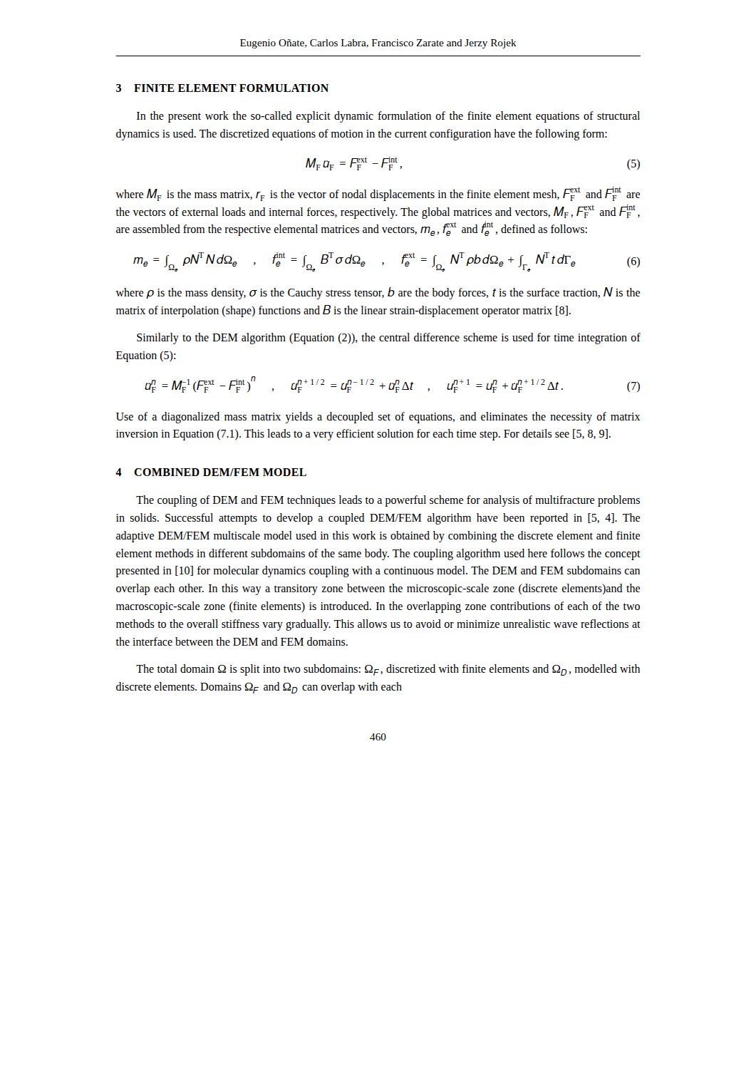Eugenio Oñate, Carlos Labra, Francisco Zarate and Jerzy Rojek
3 FINITE ELEMENT FORMULATION
In the present work the so-called explicit dynamic formulation of the finite element equations of structural dynamics is used. The discretized equations of motion in the current configuration have the following form:
MF u¨F = FFext − FFint ,
(5)
where MF is the mass matrix, rF is the vector of nodal displacements in the finite element mesh, FFext and FFint are the vectors of external loads and internal forces, respectively. The global matrices and vectors, MF, FFext and FFint, are assembled from the respective elemental matrices and vectors, me, feext and feint, defined as follows:
me = ∫Ωe ρ NT N dΩe , feint = ∫Ωe BT σ dΩe , feext = ∫Ωe NT ρ b dΩe + ∫Γe NT t dΓe
(6)
where ρ is the mass density, σ is the Cauchy stress tensor, b are the body forces, t is the surface traction, N is the matrix of interpolation (shape) functions and B is the linear strain-displacement operator matrix [8].
Similarly to the DEM algorithm (Equation (2)), the central difference scheme is used for time integration of Equation (5):
u¨Fn = MF−1 ( FFext − FFint ) n , u˙Fn+1/2 = u˙Fn−1/2 + u¨Fn Δt , uFn+1 = uFn + u˙Fn+1/2 Δt .
(7)
Use of a diagonalized mass matrix yields a decoupled set of equations, and eliminates the necessity of matrix inversion in Equation (7.1). This leads to a very efficient solution for each time step. For details see [5, 8, 9].
4 COMBINED DEM/FEM MODEL
The coupling of DEM and FEM techniques leads to a powerful scheme for analysis of multifracture problems in solids. Successful attempts to develop a coupled DEM/FEM algorithm have been reported in [5, 4]. The adaptive DEM/FEM multiscale model used in this work is obtained by combining the discrete element and finite element methods in different subdomains of the same body. The coupling algorithm used here follows the concept presented in [10] for molecular dynamics coupling with a continuous model. The DEM and FEM subdomains can overlap each other. In this way a transitory zone between the microscopic-scale zone (discrete elements)and the macroscopic-scale zone (finite elements) is introduced. In the overlapping zone contributions of each of the two methods to the overall stiffness vary gradually. This allows us to avoid or minimize unrealistic wave reflections at the interface between the DEM and FEM domains.
The total domain Ω is split into two subdomains: ΩF, discretized with finite elements and ΩD, modelled with discrete elements. Domains ΩF and ΩD can overlap with each
460